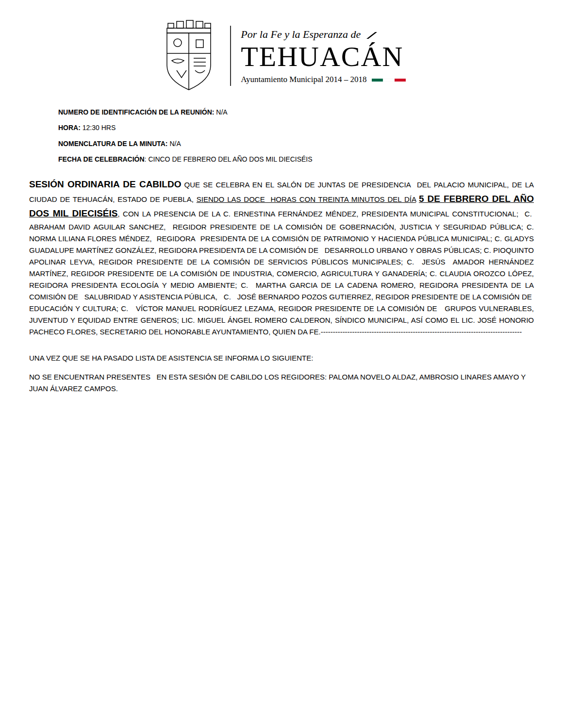Por la Fe y la Esperanza de
TEHUACÁN
Ayuntamiento Municipal 2014 – 2018
NUMERO DE IDENTIFICACIÓN DE LA REUNIÓN: N/A
HORA: 12:30 HRS
NOMENCLATURA DE LA MINUTA: N/A
FECHA DE CELEBRACIÓN: CINCO DE FEBRERO DEL AÑO DOS MIL DIECISÉIS
SESIÓN ORDINARIA DE CABILDO QUE SE CELEBRA EN EL SALÓN DE JUNTAS DE PRESIDENCIA DEL PALACIO MUNICIPAL, DE LA CIUDAD DE TEHUACÁN, ESTADO DE PUEBLA, SIENDO LAS DOCE HORAS CON TREINTA MINUTOS DEL DÍA 5 DE FEBRERO DEL AÑO DOS MIL DIECISÉIS, CON LA PRESENCIA DE LA C. ERNESTINA FERNÁNDEZ MÉNDEZ, PRESIDENTA MUNICIPAL CONSTITUCIONAL; C. ABRAHAM DAVID AGUILAR SANCHEZ, REGIDOR PRESIDENTE DE LA COMISIÓN DE GOBERNACIÓN, JUSTICIA Y SEGURIDAD PÚBLICA; C. NORMA LILIANA FLORES MÉNDEZ, REGIDORA PRESIDENTA DE LA COMISIÓN DE PATRIMONIO Y HACIENDA PÚBLICA MUNICIPAL; C. GLADYS GUADALUPE MARTÍNEZ GONZÁLEZ, REGIDORA PRESIDENTA DE LA COMISIÓN DE DESARROLLO URBANO Y OBRAS PÚBLICAS; C. PIOQUINTO APOLINAR LEYVA, REGIDOR PRESIDENTE DE LA COMISIÓN DE SERVICIOS PÚBLICOS MUNICIPALES; C. JESÚS AMADOR HERNÁNDEZ MARTÍNEZ, REGIDOR PRESIDENTE DE LA COMISIÓN DE INDUSTRIA, COMERCIO, AGRICULTURA Y GANADERÍA; C. CLAUDIA OROZCO LÓPEZ, REGIDORA PRESIDENTA ECOLOGÍA Y MEDIO AMBIENTE; C. MARTHA GARCIA DE LA CADENA ROMERO, REGIDORA PRESIDENTA DE LA COMISIÓN DE SALUBRIDAD Y ASISTENCIA PÚBLICA, C. JOSÉ BERNARDO POZOS GUTIERREZ, REGIDOR PRESIDENTE DE LA COMISIÓN DE EDUCACIÓN Y CULTURA; C. VÍCTOR MANUEL RODRÍGUEZ LEZAMA, REGIDOR PRESIDENTE DE LA COMISIÓN DE GRUPOS VULNERABLES, JUVENTUD Y EQUIDAD ENTRE GENEROS; LIC. MIGUEL ÁNGEL ROMERO CALDERON, SÍNDICO MUNICIPAL, ASÍ COMO EL LIC. JOSÉ HONORIO PACHECO FLORES, SECRETARIO DEL HONORABLE AYUNTAMIENTO, QUIEN DA FE.-----------------------------------------------------------------------------------
UNA VEZ QUE SE HA PASADO LISTA DE ASISTENCIA SE INFORMA LO SIGUIENTE:
NO SE ENCUENTRAN PRESENTES EN ESTA SESIÓN DE CABILDO LOS REGIDORES: PALOMA NOVELO ALDAZ, AMBROSIO LINARES AMAYO Y JUAN ÁLVAREZ CAMPOS.